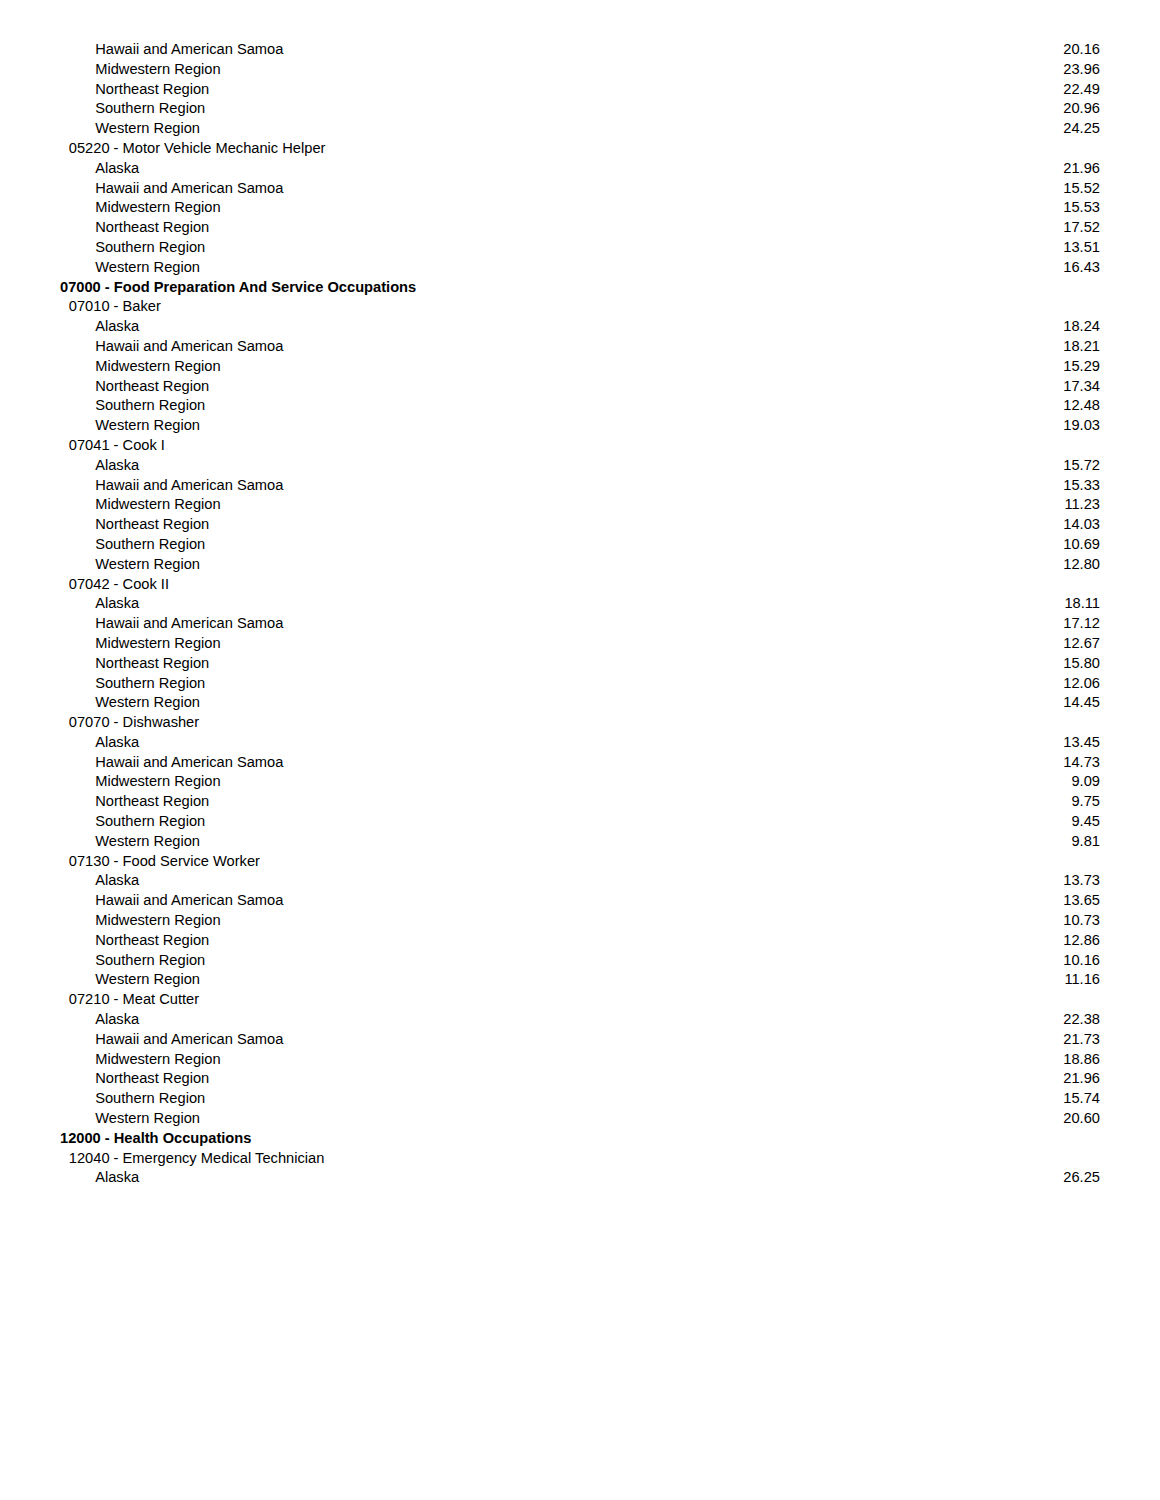| Hawaii and American Samoa | 20.16 |
| Midwestern Region | 23.96 |
| Northeast Region | 22.49 |
| Southern Region | 20.96 |
| Western Region | 24.25 |
| 05220 - Motor Vehicle Mechanic Helper | |
| Alaska | 21.96 |
| Hawaii and American Samoa | 15.52 |
| Midwestern Region | 15.53 |
| Northeast Region | 17.52 |
| Southern Region | 13.51 |
| Western Region | 16.43 |
| 07000 - Food Preparation And Service Occupations | |
| 07010 - Baker | |
| Alaska | 18.24 |
| Hawaii and American Samoa | 18.21 |
| Midwestern Region | 15.29 |
| Northeast Region | 17.34 |
| Southern Region | 12.48 |
| Western Region | 19.03 |
| 07041 - Cook I | |
| Alaska | 15.72 |
| Hawaii and American Samoa | 15.33 |
| Midwestern Region | 11.23 |
| Northeast Region | 14.03 |
| Southern Region | 10.69 |
| Western Region | 12.80 |
| 07042 - Cook II | |
| Alaska | 18.11 |
| Hawaii and American Samoa | 17.12 |
| Midwestern Region | 12.67 |
| Northeast Region | 15.80 |
| Southern Region | 12.06 |
| Western Region | 14.45 |
| 07070 - Dishwasher | |
| Alaska | 13.45 |
| Hawaii and American Samoa | 14.73 |
| Midwestern Region | 9.09 |
| Northeast Region | 9.75 |
| Southern Region | 9.45 |
| Western Region | 9.81 |
| 07130 - Food Service Worker | |
| Alaska | 13.73 |
| Hawaii and American Samoa | 13.65 |
| Midwestern Region | 10.73 |
| Northeast Region | 12.86 |
| Southern Region | 10.16 |
| Western Region | 11.16 |
| 07210 - Meat Cutter | |
| Alaska | 22.38 |
| Hawaii and American Samoa | 21.73 |
| Midwestern Region | 18.86 |
| Northeast Region | 21.96 |
| Southern Region | 15.74 |
| Western Region | 20.60 |
| 12000 - Health Occupations | |
| 12040 - Emergency Medical Technician | |
| Alaska | 26.25 |